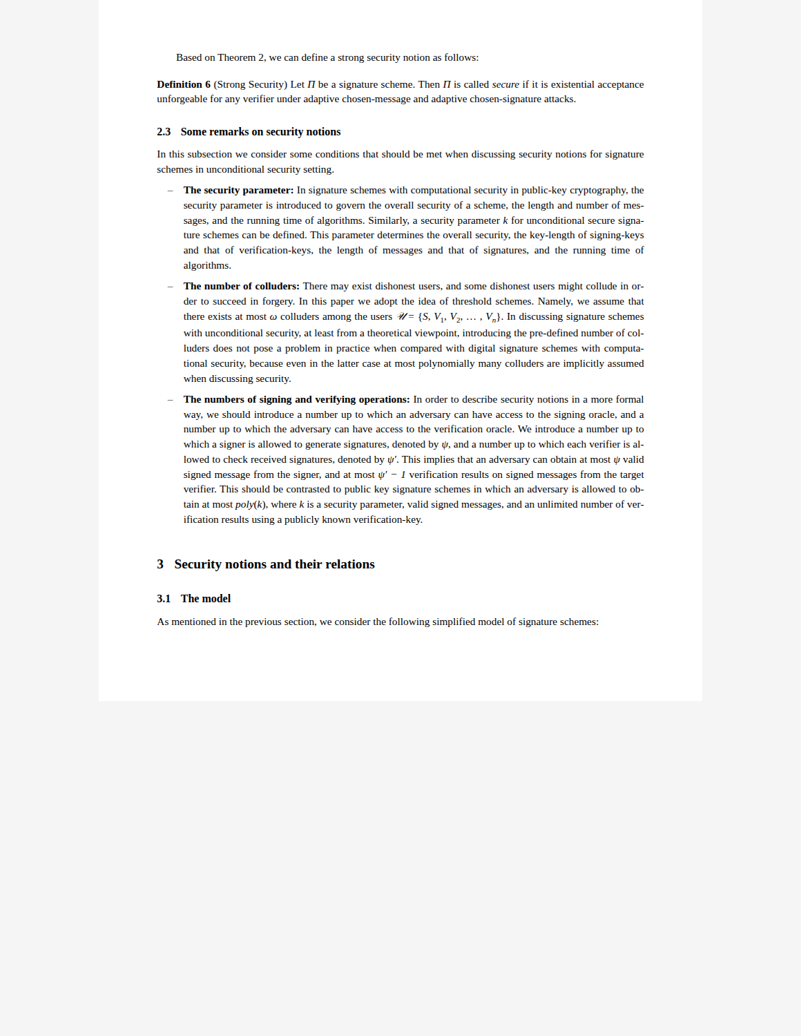Based on Theorem 2, we can define a strong security notion as follows:
Definition 6 (Strong Security) Let Π be a signature scheme. Then Π is called secure if it is existential acceptance unforgeable for any verifier under adaptive chosen-message and adaptive chosen-signature attacks.
2.3 Some remarks on security notions
In this subsection we consider some conditions that should be met when discussing security notions for signature schemes in unconditional security setting.
The security parameter: In signature schemes with computational security in public-key cryptography, the security parameter is introduced to govern the overall security of a scheme, the length and number of messages, and the running time of algorithms. Similarly, a security parameter k for unconditional secure signature schemes can be defined. This parameter determines the overall security, the key-length of signing-keys and that of verification-keys, the length of messages and that of signatures, and the running time of algorithms.
The number of colluders: There may exist dishonest users, and some dishonest users might collude in order to succeed in forgery. In this paper we adopt the idea of threshold schemes. Namely, we assume that there exists at most ω colluders among the users 𝒰 = {S, V1, V2, … , Vn}. In discussing signature schemes with unconditional security, at least from a theoretical viewpoint, introducing the pre-defined number of colluders does not pose a problem in practice when compared with digital signature schemes with computational security, because even in the latter case at most polynomially many colluders are implicitly assumed when discussing security.
The numbers of signing and verifying operations: In order to describe security notions in a more formal way, we should introduce a number up to which an adversary can have access to the signing oracle, and a number up to which the adversary can have access to the verification oracle. We introduce a number up to which a signer is allowed to generate signatures, denoted by ψ, and a number up to which each verifier is allowed to check received signatures, denoted by ψ′. This implies that an adversary can obtain at most ψ valid signed message from the signer, and at most ψ′ − 1 verification results on signed messages from the target verifier. This should be contrasted to public key signature schemes in which an adversary is allowed to obtain at most poly(k), where k is a security parameter, valid signed messages, and an unlimited number of verification results using a publicly known verification-key.
3 Security notions and their relations
3.1 The model
As mentioned in the previous section, we consider the following simplified model of signature schemes: